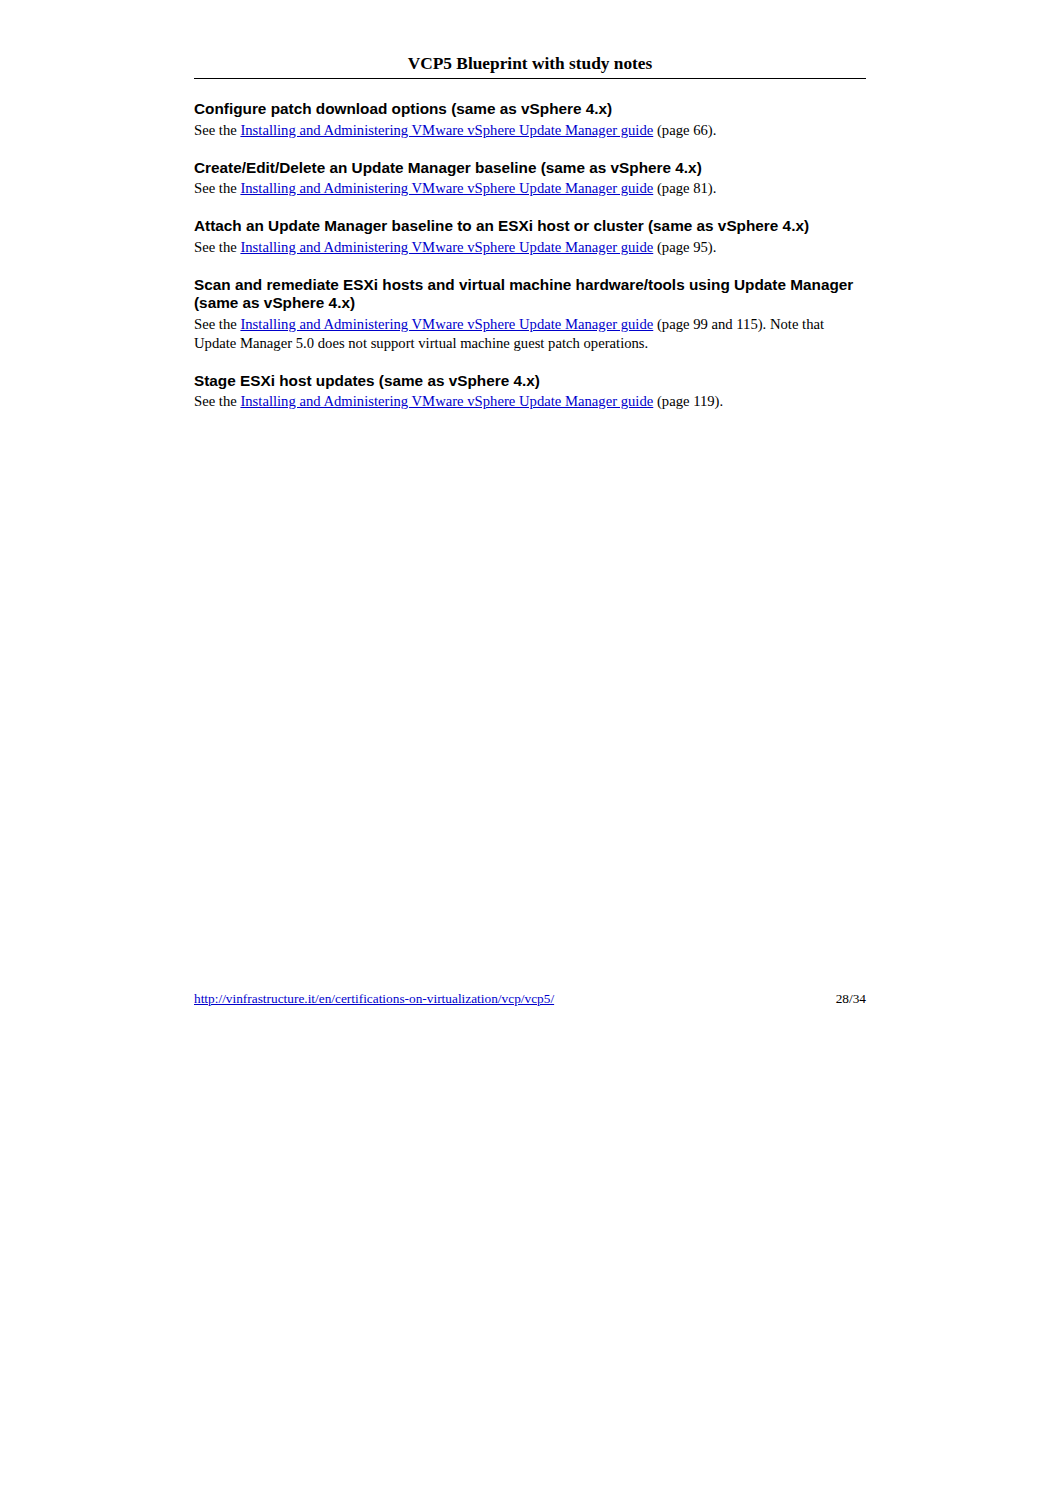VCP5 Blueprint with study notes
Configure patch download options (same as vSphere 4.x)
See the Installing and Administering VMware vSphere Update Manager guide (page 66).
Create/Edit/Delete an Update Manager baseline (same as vSphere 4.x)
See the Installing and Administering VMware vSphere Update Manager guide (page 81).
Attach an Update Manager baseline to an ESXi host or cluster (same as vSphere 4.x)
See the Installing and Administering VMware vSphere Update Manager guide (page 95).
Scan and remediate ESXi hosts and virtual machine hardware/tools using Update Manager (same as vSphere 4.x)
See the Installing and Administering VMware vSphere Update Manager guide (page 99 and 115). Note that Update Manager 5.0 does not support virtual machine guest patch operations.
Stage ESXi host updates (same as vSphere 4.x)
See the Installing and Administering VMware vSphere Update Manager guide (page 119).
http://vinfrastructure.it/en/certifications-on-virtualization/vcp/vcp5/
28/34